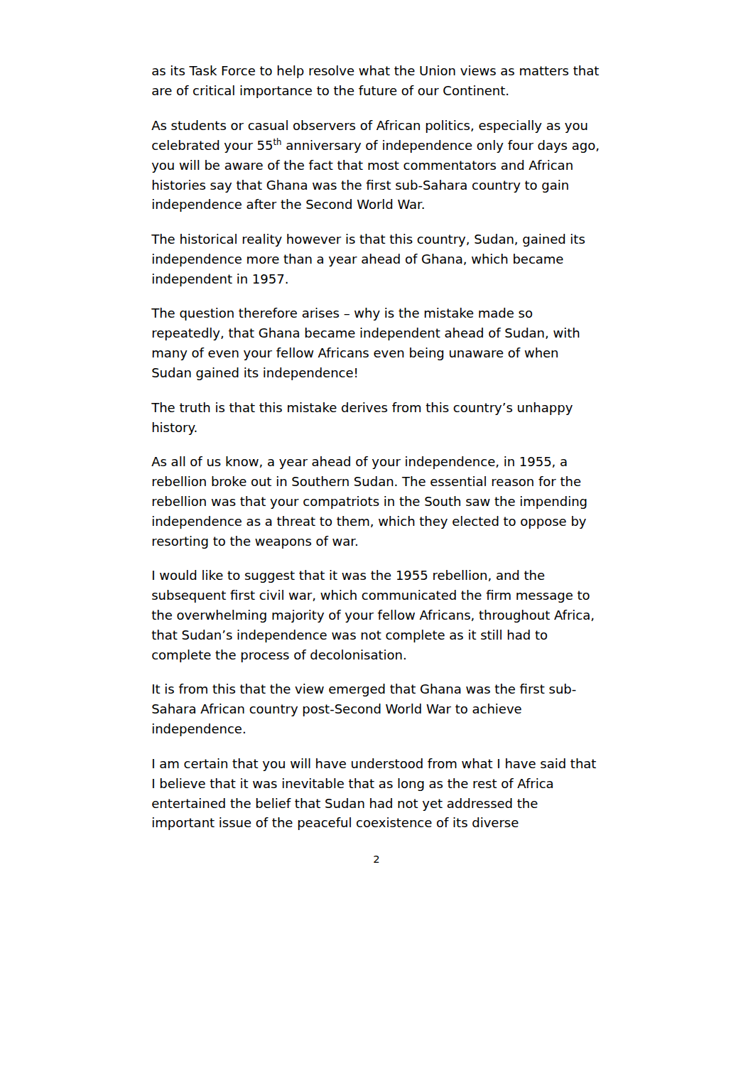as its Task Force to help resolve what the Union views as matters that are of critical importance to the future of our Continent.
As students or casual observers of African politics, especially as you celebrated your 55th anniversary of independence only four days ago, you will be aware of the fact that most commentators and African histories say that Ghana was the first sub-Sahara country to gain independence after the Second World War.
The historical reality however is that this country, Sudan, gained its independence more than a year ahead of Ghana, which became independent in 1957.
The question therefore arises – why is the mistake made so repeatedly, that Ghana became independent ahead of Sudan, with many of even your fellow Africans even being unaware of when Sudan gained its independence!
The truth is that this mistake derives from this country’s unhappy history.
As all of us know, a year ahead of your independence, in 1955, a rebellion broke out in Southern Sudan. The essential reason for the rebellion was that your compatriots in the South saw the impending independence as a threat to them, which they elected to oppose by resorting to the weapons of war.
I would like to suggest that it was the 1955 rebellion, and the subsequent first civil war, which communicated the firm message to the overwhelming majority of your fellow Africans, throughout Africa, that Sudan’s independence was not complete as it still had to complete the process of decolonisation.
It is from this that the view emerged that Ghana was the first sub-Sahara African country post-Second World War to achieve independence.
I am certain that you will have understood from what I have said that I believe that it was inevitable that as long as the rest of Africa entertained the belief that Sudan had not yet addressed the important issue of the peaceful coexistence of its diverse
2